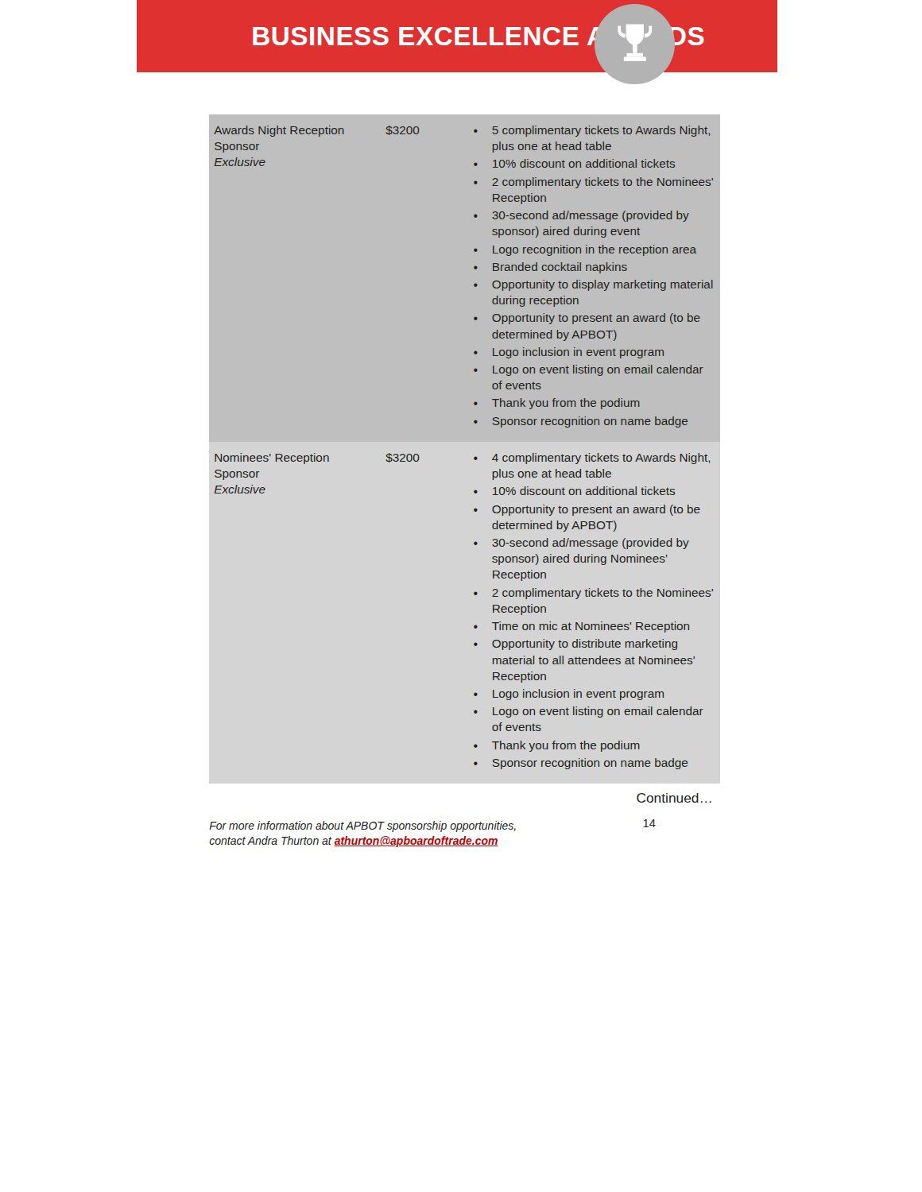BUSINESS EXCELLENCE AWARDS
| Awards Night Reception Sponsor Exclusive | $3200 | 5 complimentary tickets to Awards Night, plus one at head table 10% discount on additional tickets 2 complimentary tickets to the Nominees' Reception 30-second ad/message (provided by sponsor) aired during event Logo recognition in the reception area Branded cocktail napkins Opportunity to display marketing material during reception Opportunity to present an award (to be determined by APBOT) Logo inclusion in event program Logo on event listing on email calendar of events Thank you from the podium Sponsor recognition on name badge |
| Nominees' Reception Sponsor Exclusive | $3200 | 4 complimentary tickets to Awards Night, plus one at head table 10% discount on additional tickets Opportunity to present an award (to be determined by APBOT) 30-second ad/message (provided by sponsor) aired during Nominees’ Reception 2 complimentary tickets to the Nominees' Reception Time on mic at Nominees' Reception Opportunity to distribute marketing material to all attendees at Nominees' Reception Logo inclusion in event program Logo on event listing on email calendar of events Thank you from the podium Sponsor recognition on name badge |
Continued…
For more information about APBOT sponsorship opportunities,
contact Andra Thurton at athurton@apboardoftrade.com
14